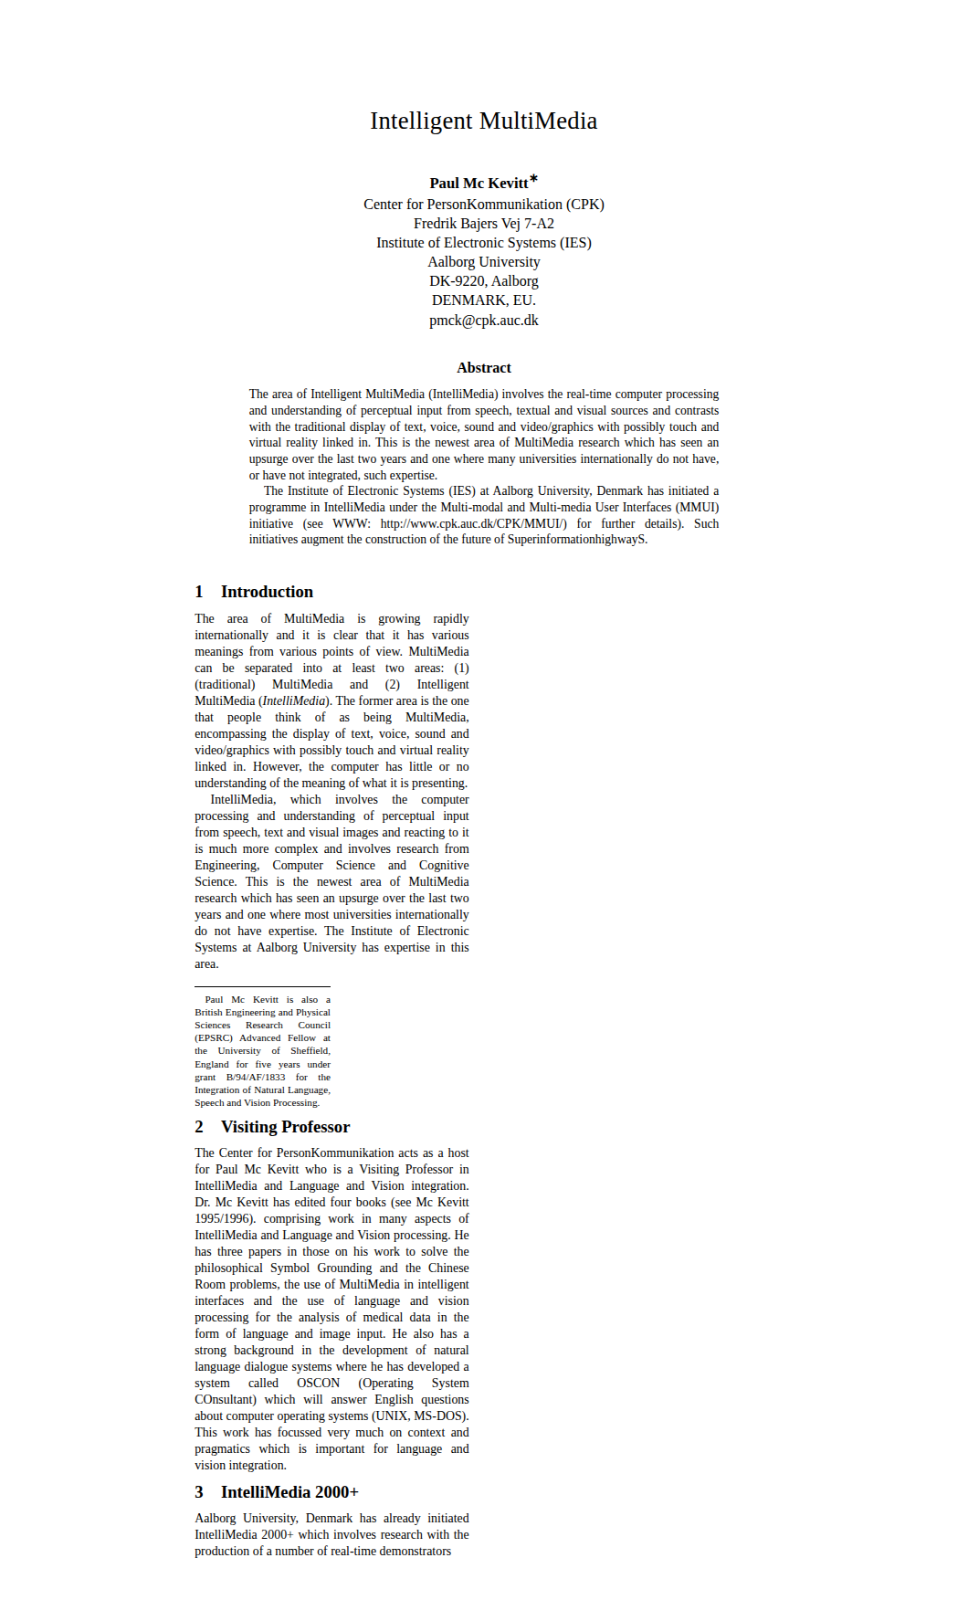Intelligent MultiMedia
Paul Mc Kevitt∗
Center for PersonKommunikation (CPK)
Fredrik Bajers Vej 7-A2
Institute of Electronic Systems (IES)
Aalborg University
DK-9220, Aalborg
DENMARK, EU.
pmck@cpk.auc.dk
Abstract
The area of Intelligent MultiMedia (IntelliMedia) involves the real-time computer processing and understanding of perceptual input from speech, textual and visual sources and contrasts with the traditional display of text, voice, sound and video/graphics with possibly touch and virtual reality linked in. This is the newest area of MultiMedia research which has seen an upsurge over the last two years and one where many universities internationally do not have, or have not integrated, such expertise.
The Institute of Electronic Systems (IES) at Aalborg University, Denmark has initiated a programme in IntelliMedia under the Multi-modal and Multi-media User Interfaces (MMUI) initiative (see WWW: http://www.cpk.auc.dk/CPK/MMUI/) for further details). Such initiatives augment the construction of the future of SuperinformationhighwayS.
1 Introduction
The area of MultiMedia is growing rapidly internationally and it is clear that it has various meanings from various points of view. MultiMedia can be separated into at least two areas: (1) (traditional) MultiMedia and (2) Intelligent MultiMedia (IntelliMedia). The former area is the one that people think of as being MultiMedia, encompassing the display of text, voice, sound and video/graphics with possibly touch and virtual reality linked in. However, the computer has little or no understanding of the meaning of what it is presenting.
IntelliMedia, which involves the computer processing and understanding of perceptual input from speech, text and visual images and reacting to it is much more complex and involves research from Engineering, Computer Science and Cognitive Science. This is the newest area of MultiMedia research which has seen an upsurge over the last two years and one where most universities internationally do not have expertise. The Institute of Electronic Systems at Aalborg University has expertise in this area.
Paul Mc Kevitt is also a British Engineering and Physical Sciences Research Council (EPSRC) Advanced Fellow at the University of Sheffield, England for five years under grant B/94/AF/1833 for the Integration of Natural Language, Speech and Vision Processing.
2 Visiting Professor
The Center for PersonKommunikation acts as a host for Paul Mc Kevitt who is a Visiting Professor in IntelliMedia and Language and Vision integration. Dr. Mc Kevitt has edited four books (see Mc Kevitt 1995/1996). comprising work in many aspects of IntelliMedia and Language and Vision processing. He has three papers in those on his work to solve the philosophical Symbol Grounding and the Chinese Room problems, the use of MultiMedia in intelligent interfaces and the use of language and vision processing for the analysis of medical data in the form of language and image input. He also has a strong background in the development of natural language dialogue systems where he has developed a system called OSCON (Operating System COnsultant) which will answer English questions about computer operating systems (UNIX, MS-DOS). This work has focussed very much on context and pragmatics which is important for language and vision integration.
3 IntelliMedia 2000+
Aalborg University, Denmark has already initiated IntelliMedia 2000+ which involves research with the production of a number of real-time demonstrators